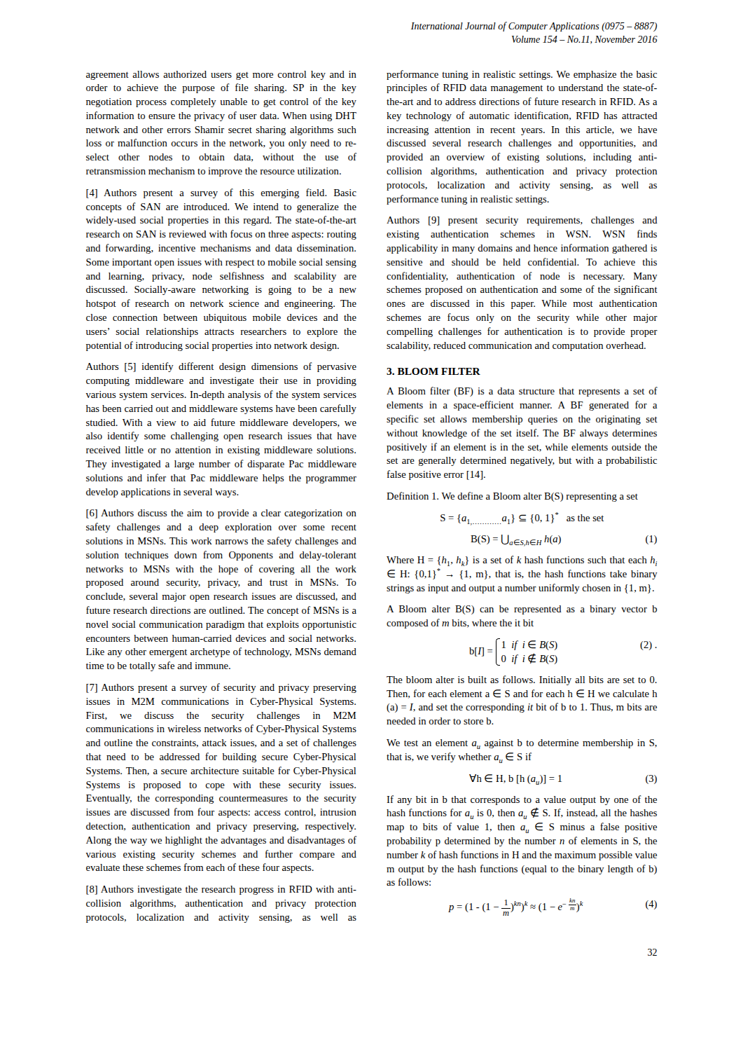International Journal of Computer Applications (0975 – 8887)
Volume 154 – No.11, November 2016
agreement allows authorized users get more control key and in order to achieve the purpose of file sharing. SP in the key negotiation process completely unable to get control of the key information to ensure the privacy of user data. When using DHT network and other errors Shamir secret sharing algorithms such loss or malfunction occurs in the network, you only need to re-select other nodes to obtain data, without the use of retransmission mechanism to improve the resource utilization.
[4] Authors present a survey of this emerging field. Basic concepts of SAN are introduced. We intend to generalize the widely-used social properties in this regard. The state-of-the-art research on SAN is reviewed with focus on three aspects: routing and forwarding, incentive mechanisms and data dissemination. Some important open issues with respect to mobile social sensing and learning, privacy, node selfishness and scalability are discussed. Socially-aware networking is going to be a new hotspot of research on network science and engineering. The close connection between ubiquitous mobile devices and the users’ social relationships attracts researchers to explore the potential of introducing social properties into network design.
Authors [5] identify different design dimensions of pervasive computing middleware and investigate their use in providing various system services. In-depth analysis of the system services has been carried out and middleware systems have been carefully studied. With a view to aid future middleware developers, we also identify some challenging open research issues that have received little or no attention in existing middleware solutions. They investigated a large number of disparate Pac middleware solutions and infer that Pac middleware helps the programmer develop applications in several ways.
[6] Authors discuss the aim to provide a clear categorization on safety challenges and a deep exploration over some recent solutions in MSNs. This work narrows the safety challenges and solution techniques down from Opponents and delay-tolerant networks to MSNs with the hope of covering all the work proposed around security, privacy, and trust in MSNs. To conclude, several major open research issues are discussed, and future research directions are outlined. The concept of MSNs is a novel social communication paradigm that exploits opportunistic encounters between human-carried devices and social networks. Like any other emergent archetype of technology, MSNs demand time to be totally safe and immune.
[7] Authors present a survey of security and privacy preserving issues in M2M communications in Cyber-Physical Systems. First, we discuss the security challenges in M2M communications in wireless networks of Cyber-Physical Systems and outline the constraints, attack issues, and a set of challenges that need to be addressed for building secure Cyber-Physical Systems. Then, a secure architecture suitable for Cyber-Physical Systems is proposed to cope with these security issues. Eventually, the corresponding countermeasures to the security issues are discussed from four aspects: access control, intrusion detection, authentication and privacy preserving, respectively. Along the way we highlight the advantages and disadvantages of various existing security schemes and further compare and evaluate these schemes from each of these four aspects.
[8] Authors investigate the research progress in RFID with anti-collision algorithms, authentication and privacy protection protocols, localization and activity sensing, as well as performance tuning in realistic settings. We emphasize the basic principles of RFID data management to understand the state-of-the-art and to address directions of future research in RFID. As a key technology of automatic identification, RFID has attracted increasing attention in recent years. In this article, we have discussed several research challenges and opportunities, and provided an overview of existing solutions, including anti-collision algorithms, authentication and privacy protection protocols, localization and activity sensing, as well as performance tuning in realistic settings.
Authors [9] present security requirements, challenges and existing authentication schemes in WSN. WSN finds applicability in many domains and hence information gathered is sensitive and should be held confidential. To achieve this confidentiality, authentication of node is necessary. Many schemes proposed on authentication and some of the significant ones are discussed in this paper. While most authentication schemes are focus only on the security while other major compelling challenges for authentication is to provide proper scalability, reduced communication and computation overhead.
3. BLOOM FILTER
A Bloom filter (BF) is a data structure that represents a set of elements in a space-efficient manner. A BF generated for a specific set allows membership queries on the originating set without knowledge of the set itself. The BF always determines positively if an element is in the set, while elements outside the set are generally determined negatively, but with a probabilistic false positive error [14].
Definition 1. We define a Bloom alter B(S) representing a set
S = {a1,…………a1} ⊆ {0, 1}* as the set
(1) B(S) = ⋃a∈S,h∈H h(a)
Where H = {h1, hk} is a set of k hash functions such that each hi ∈ H: {0,1}* → {1, m}, that is, the hash functions take binary strings as input and output a number uniformly chosen in {1, m}.
A Bloom alter B(S) can be represented as a binary vector b composed of m bits, where the it bit
(2) . b[I] = 1 if i ∈ B(S) 0 if i ∉ B(S)
The bloom alter is built as follows. Initially all bits are set to 0. Then, for each element a ∈ S and for each h ∈ H we calculate h (a) = I, and set the corresponding it bit of b to 1. Thus, m bits are needed in order to store b.
We test an element au against b to determine membership in S, that is, we verify whether au ∈ S if
(3) ∀h ∈ H, b [h (au)] = 1
If any bit in b that corresponds to a value output by one of the hash functions for au is 0, then au ∉ S. If, instead, all the hashes map to bits of value 1, then au ∈ S minus a false positive probability p determined by the number n of elements in S, the number k of hash functions in H and the maximum possible value m output by the hash functions (equal to the binary length of b) as follows:
(4) p = (1 - (1 − 1 m)kn)k ≈ (1 − e− kn m)k
32